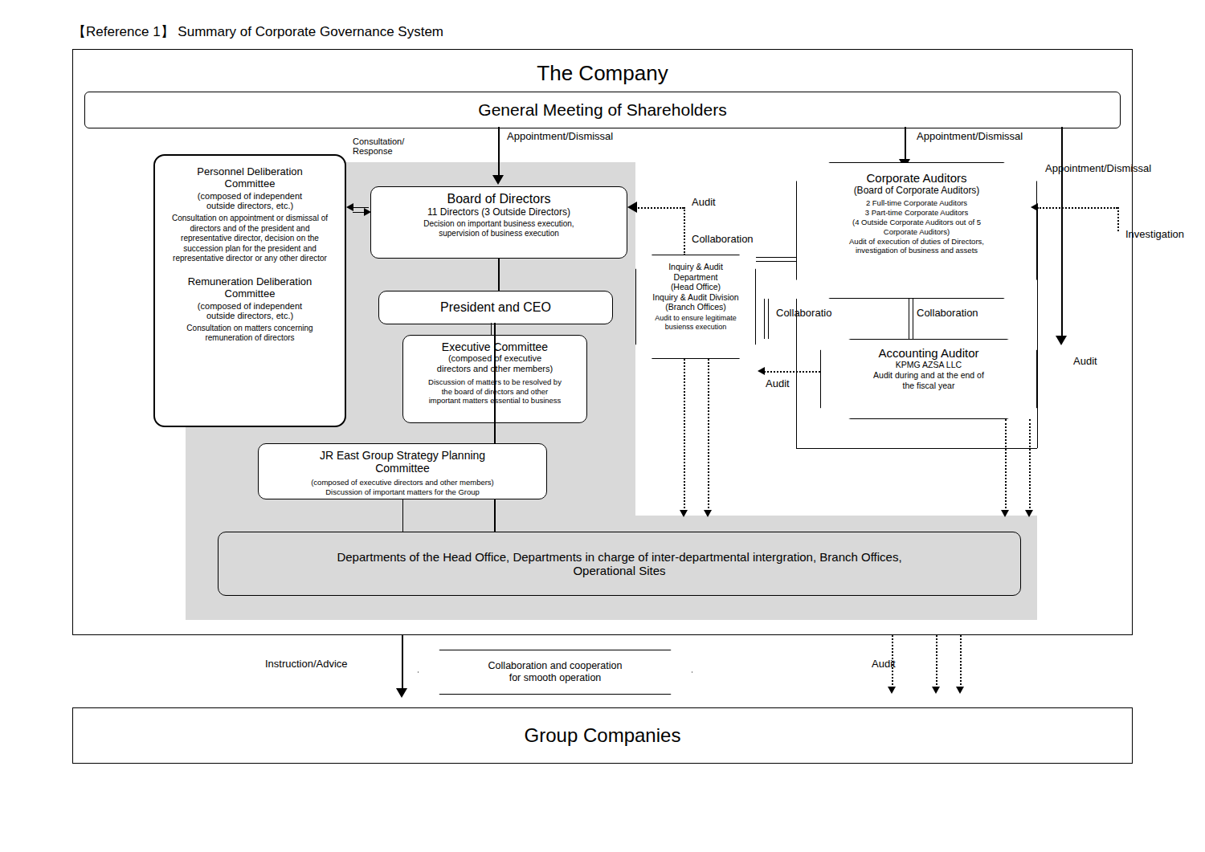【Reference 1】 Summary of Corporate Governance System
The Company
General Meeting of Shareholders
Appointment/Dismissal
Appointment/Dismissal
Appointment/Dismissal
Personnel Deliberation
Committee
(composed of independent
outside directors, etc.)
Consultation on appointment or dismissal of directors and of the president and representative director, decision on the succession plan for the president and representative director or any other director
Remuneration Deliberation
Committee
(composed of independent
outside directors, etc.)
Consultation on matters concerning remuneration of directors
Consultation/
Response
Board of Directors
11 Directors (3 Outside Directors)
Decision on important business execution,
supervision of business execution
President and CEO
Executive Committee
(composed of executive
directors and other members)
Discussion of matters to be resolved by
the board of directors and other
important matters essential to business
JR East Group Strategy Planning
Committee
(composed of executive directors and other members)
Discussion of important matters for the Group
Inquiry & Audit
Department
(Head Office)
Inquiry & Audit Division
(Branch Offices)
Audit to ensure legitimate
busienss execution
Audit
Collaboration
Corporate Auditors
(Board of Corporate Auditors)
2 Full-time Corporate Auditors
3 Part-time Corporate Auditors
(4 Outside Corporate Auditors out of 5
Corporate Auditors)
Audit of execution of duties of Directors,
investigation of business and assets
Collaboration
Collaboratio
Accounting Auditor
KPMG AZSA LLC
Audit during and at the end of
the fiscal year
Audit
Investigation
Audit
Departments of the Head Office, Departments in charge of inter-departmental intergration, Branch Offices,
Operational Sites
Collaboration and cooperation
for smooth operation
Instruction/Advice
Audit
Group Companies